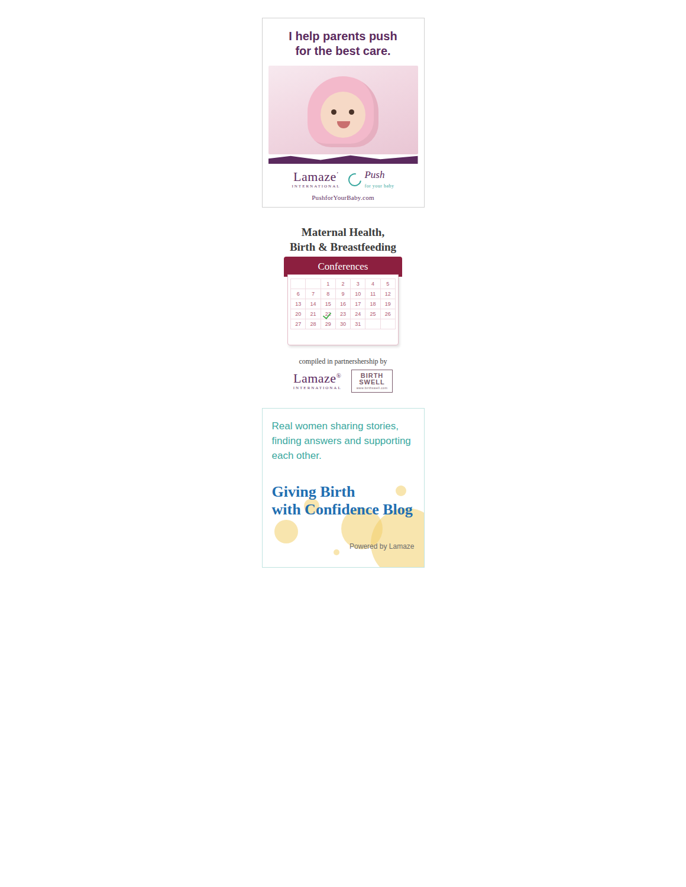I help parents push
for the best care.
Lamaze’
International
Push
for your baby
PushforYourBaby.com
Maternal Health,
Birth & Breastfeeding
Conferences
| | | 1 | 2 | 3 | 4 | 5 |
| 6 | 7 | 8 | 9 | 10 | 11 | 12 |
| 13 | 14 | 15 | 16 | 17 | 18 | 19 |
| 20 | 21 | 22 | 23 | 24 | 25 | 26 |
| 27 | 28 | 29 | 30 | 31 | | |
compiled in partnershership by
Lamaze®
International
BIRTH
SWELL
www.birthswell.com
Real women sharing stories, finding answers and supporting each other.
Giving Birth
with Confidence Blog
Powered by Lamaze